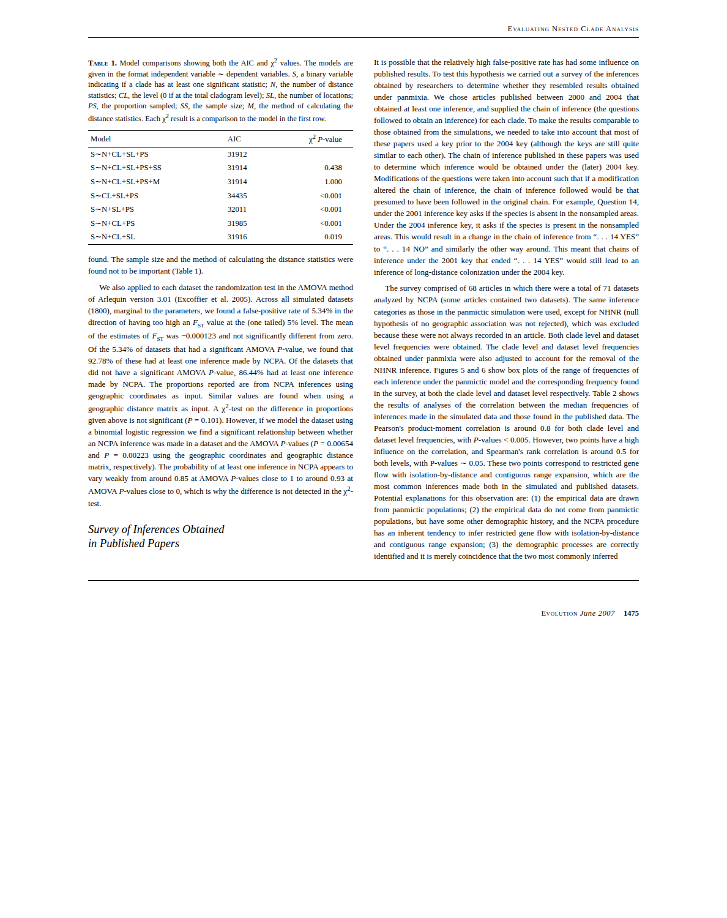Evaluating Nested Clade Analysis
Table 1. Model comparisons showing both the AIC and χ2 values. The models are given in the format independent variable ∼ dependent variables. S, a binary variable indicating if a clade has at least one significant statistic; N, the number of distance statistics; CL, the level (0 if at the total cladogram level); SL, the number of locations; PS, the proportion sampled; SS, the sample size; M, the method of calculating the distance statistics. Each χ2 result is a comparison to the model in the first row.
| Model | AIC | χ 2 P -value |
| --- | --- | --- |
| S∼N+CL+SL+PS | 31912 | |
| S∼N+CL+SL+PS+SS | 31914 | 0.438 |
| S∼N+CL+SL+PS+M | 31914 | 1.000 |
| S∼CL+SL+PS | 34435 | <0.001 |
| S∼N+SL+PS | 32011 | <0.001 |
| S∼N+CL+PS | 31985 | <0.001 |
| S∼N+CL+SL | 31916 | 0.019 |
found. The sample size and the method of calculating the distance statistics were found not to be important (Table 1).
We also applied to each dataset the randomization test in the AMOVA method of Arlequin version 3.01 (Excoffier et al. 2005). Across all simulated datasets (1800), marginal to the parameters, we found a false-positive rate of 5.34% in the direction of having too high an FST value at the (one tailed) 5% level. The mean of the estimates of FST was −0.000123 and not significantly different from zero. Of the 5.34% of datasets that had a significant AMOVA P-value, we found that 92.78% of these had at least one inference made by NCPA. Of the datasets that did not have a significant AMOVA P-value, 86.44% had at least one inference made by NCPA. The proportions reported are from NCPA inferences using geographic coordinates as input. Similar values are found when using a geographic distance matrix as input. A χ2-test on the difference in proportions given above is not significant (P = 0.101). However, if we model the dataset using a binomial logistic regression we find a significant relationship between whether an NCPA inference was made in a dataset and the AMOVA P-values (P = 0.00654 and P = 0.00223 using the geographic coordinates and geographic distance matrix, respectively). The probability of at least one inference in NCPA appears to vary weakly from around 0.85 at AMOVA P-values close to 1 to around 0.93 at AMOVA P-values close to 0, which is why the difference is not detected in the χ2-test.
Survey of Inferences Obtained
in Published Papers
It is possible that the relatively high false-positive rate has had some influence on published results. To test this hypothesis we carried out a survey of the inferences obtained by researchers to determine whether they resembled results obtained under panmixia. We chose articles published between 2000 and 2004 that obtained at least one inference, and supplied the chain of inference (the questions followed to obtain an inference) for each clade. To make the results comparable to those obtained from the simulations, we needed to take into account that most of these papers used a key prior to the 2004 key (although the keys are still quite similar to each other). The chain of inference published in these papers was used to determine which inference would be obtained under the (later) 2004 key. Modifications of the questions were taken into account such that if a modification altered the chain of inference, the chain of inference followed would be that presumed to have been followed in the original chain. For example, Question 14, under the 2001 inference key asks if the species is absent in the nonsampled areas. Under the 2004 inference key, it asks if the species is present in the nonsampled areas. This would result in a change in the chain of inference from “. . . 14 YES” to “. . . 14 NO” and similarly the other way around. This meant that chains of inference under the 2001 key that ended “. . . 14 YES” would still lead to an inference of long-distance colonization under the 2004 key.
The survey comprised of 68 articles in which there were a total of 71 datasets analyzed by NCPA (some articles contained two datasets). The same inference categories as those in the panmictic simulation were used, except for NHNR (null hypothesis of no geographic association was not rejected), which was excluded because these were not always recorded in an article. Both clade level and dataset level frequencies were obtained. The clade level and dataset level frequencies obtained under panmixia were also adjusted to account for the removal of the NHNR inference. Figures 5 and 6 show box plots of the range of frequencies of each inference under the panmictic model and the corresponding frequency found in the survey, at both the clade level and dataset level respectively. Table 2 shows the results of analyses of the correlation between the median frequencies of inferences made in the simulated data and those found in the published data. The Pearson's product-moment correlation is around 0.8 for both clade level and dataset level frequencies, with P-values < 0.005. However, two points have a high influence on the correlation, and Spearman's rank correlation is around 0.5 for both levels, with P-values ∼ 0.05. These two points correspond to restricted gene flow with isolation-by-distance and contiguous range expansion, which are the most common inferences made both in the simulated and published datasets. Potential explanations for this observation are: (1) the empirical data are drawn from panmictic populations; (2) the empirical data do not come from panmictic populations, but have some other demographic history, and the NCPA procedure has an inherent tendency to infer restricted gene flow with isolation-by-distance and contiguous range expansion; (3) the demographic processes are correctly identified and it is merely coincidence that the two most commonly inferred
Evolution June 20071475